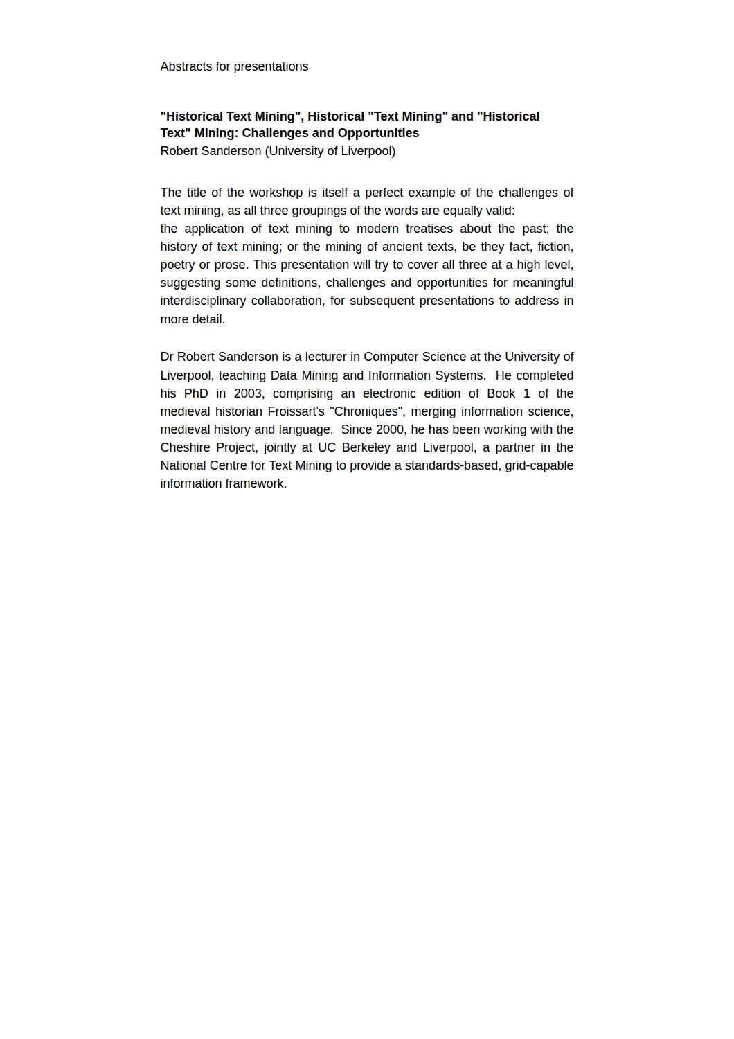Abstracts for presentations
"Historical Text Mining", Historical "Text Mining" and "Historical Text" Mining: Challenges and Opportunities
Robert Sanderson (University of Liverpool)
The title of the workshop is itself a perfect example of the challenges of text mining, as all three groupings of the words are equally valid:
the application of text mining to modern treatises about the past; the history of text mining; or the mining of ancient texts, be they fact, fiction, poetry or prose. This presentation will try to cover all three at a high level, suggesting some definitions, challenges and opportunities for meaningful interdisciplinary collaboration, for subsequent presentations to address in more detail.
Dr Robert Sanderson is a lecturer in Computer Science at the University of Liverpool, teaching Data Mining and Information Systems. He completed his PhD in 2003, comprising an electronic edition of Book 1 of the medieval historian Froissart's "Chroniques", merging information science, medieval history and language. Since 2000, he has been working with the Cheshire Project, jointly at UC Berkeley and Liverpool, a partner in the National Centre for Text Mining to provide a standards-based, grid-capable information framework.